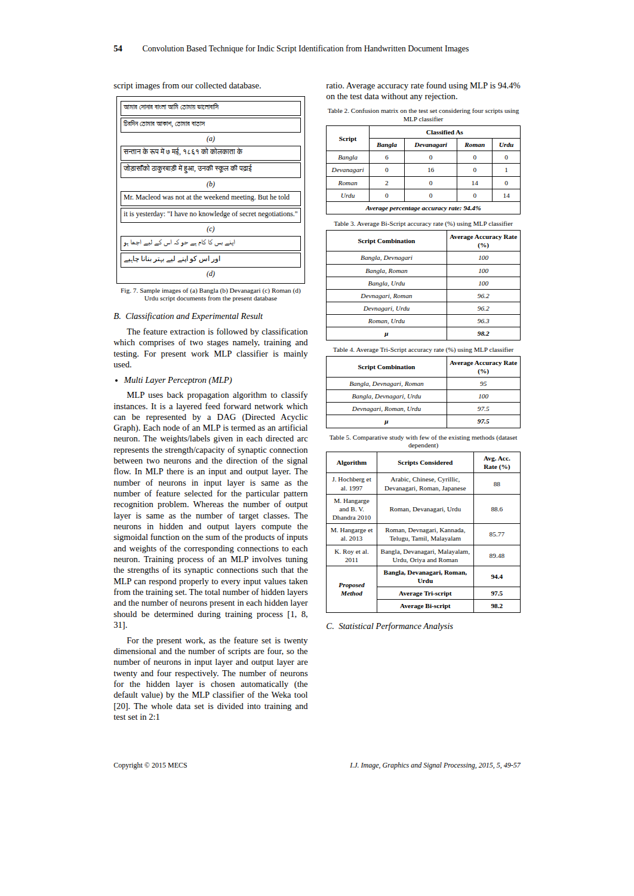54
Convolution Based Technique for Indic Script Identification from Handwritten Document Images
script images from our collected database.
আমার সোনার বাংলা আমি তোমায় ভালোবাসি
চিরদিন তোমার আকাশ, তোমার বাতাস
(a)
सन्तान के रूप में ७ मई, १८६१ को कोलकाता के
जोड़ासाँको ठाकुरबाड़ी में हुआ, उनकी स्कूल की पढ़ाई
(b)
Mr. Macleod was not at the weekend meeting. But he told
it is yesterday: "I have no knowledge of secret negotiations."
(c)
اپنے بس کا کام ہے جو کہ اس کے لیے اچھا ہو
اور اس کو اپنے لیے بہتر بنانا چاہیے
(d)
Fig. 7. Sample images of (a) Bangla (b) Devanagari (c) Roman (d) Urdu script documents from the present database
B. Classification and Experimental Result
The feature extraction is followed by classification which comprises of two stages namely, training and testing. For present work MLP classifier is mainly used.
Multi Layer Perceptron (MLP)
MLP uses back propagation algorithm to classify instances. It is a layered feed forward network which can be represented by a DAG (Directed Acyclic Graph). Each node of an MLP is termed as an artificial neuron. The weights/labels given in each directed arc represents the strength/capacity of synaptic connection between two neurons and the direction of the signal flow. In MLP there is an input and output layer. The number of neurons in input layer is same as the number of feature selected for the particular pattern recognition problem. Whereas the number of output layer is same as the number of target classes. The neurons in hidden and output layers compute the sigmoidal function on the sum of the products of inputs and weights of the corresponding connections to each neuron. Training process of an MLP involves tuning the strengths of its synaptic connections such that the MLP can respond properly to every input values taken from the training set. The total number of hidden layers and the number of neurons present in each hidden layer should be determined during training process [1, 8, 31].
For the present work, as the feature set is twenty dimensional and the number of scripts are four, so the number of neurons in input layer and output layer are twenty and four respectively. The number of neurons for the hidden layer is chosen automatically (the default value) by the MLP classifier of the Weka tool [20]. The whole data set is divided into training and test set in 2:1
ratio. Average accuracy rate found using MLP is 94.4% on the test data without any rejection.
Table 2. Confusion matrix on the test set considering four scripts using MLP classifier
| Script | Classified As |
| --- | --- |
| Bangla | Devanagari | Roman | Urdu |
| Bangla | 6 | 0 | 0 | 0 |
| Devanagari | 0 | 16 | 0 | 1 |
| Roman | 2 | 0 | 14 | 0 |
| Urdu | 0 | 0 | 0 | 14 |
| Average percentage accuracy rate: 94.4% |
Table 3. Average Bi-Script accuracy rate (%) using MLP classifier
| Script Combination | Average Accuracy Rate (%) |
| --- | --- |
| Bangla, Devnagari | 100 |
| Bangla, Roman | 100 |
| Bangla, Urdu | 100 |
| Devnagari, Roman | 96.2 |
| Devnagari, Urdu | 96.2 |
| Roman, Urdu | 96.3 |
| μ | 98.2 |
Table 4. Average Tri-Script accuracy rate (%) using MLP classifier
| Script Combination | Average Accuracy Rate (%) |
| --- | --- |
| Bangla, Devnagari, Roman | 95 |
| Bangla, Devnagari, Urdu | 100 |
| Devnagari, Roman, Urdu | 97.5 |
| μ | 97.5 |
Table 5. Comparative study with few of the existing methods (dataset dependent)
| Algorithm | Scripts Considered | Avg. Acc. Rate (%) |
| --- | --- | --- |
| J. Hochberg et al. 1997 | Arabic, Chinese, Cyrillic, Devanagari, Roman, Japanese | 88 |
| M. Hangarge and B. V. Dhandra 2010 | Roman, Devanagari, Urdu | 88.6 |
| M. Hangarge et al. 2013 | Roman, Devnagari, Kannada, Telugu, Tamil, Malayalam | 85.77 |
| K. Roy et al. 2011 | Bangla, Devanagari, Malayalam, Urdu, Oriya and Roman | 89.48 |
| Proposed Method | Bangla, Devanagari, Roman, Urdu | 94.4 |
| Average Tri-script | 97.5 |
| Average Bi-script | 98.2 |
C. Statistical Performance Analysis
Copyright © 2015 MECS
I.J. Image, Graphics and Signal Processing, 2015, 5, 49-57